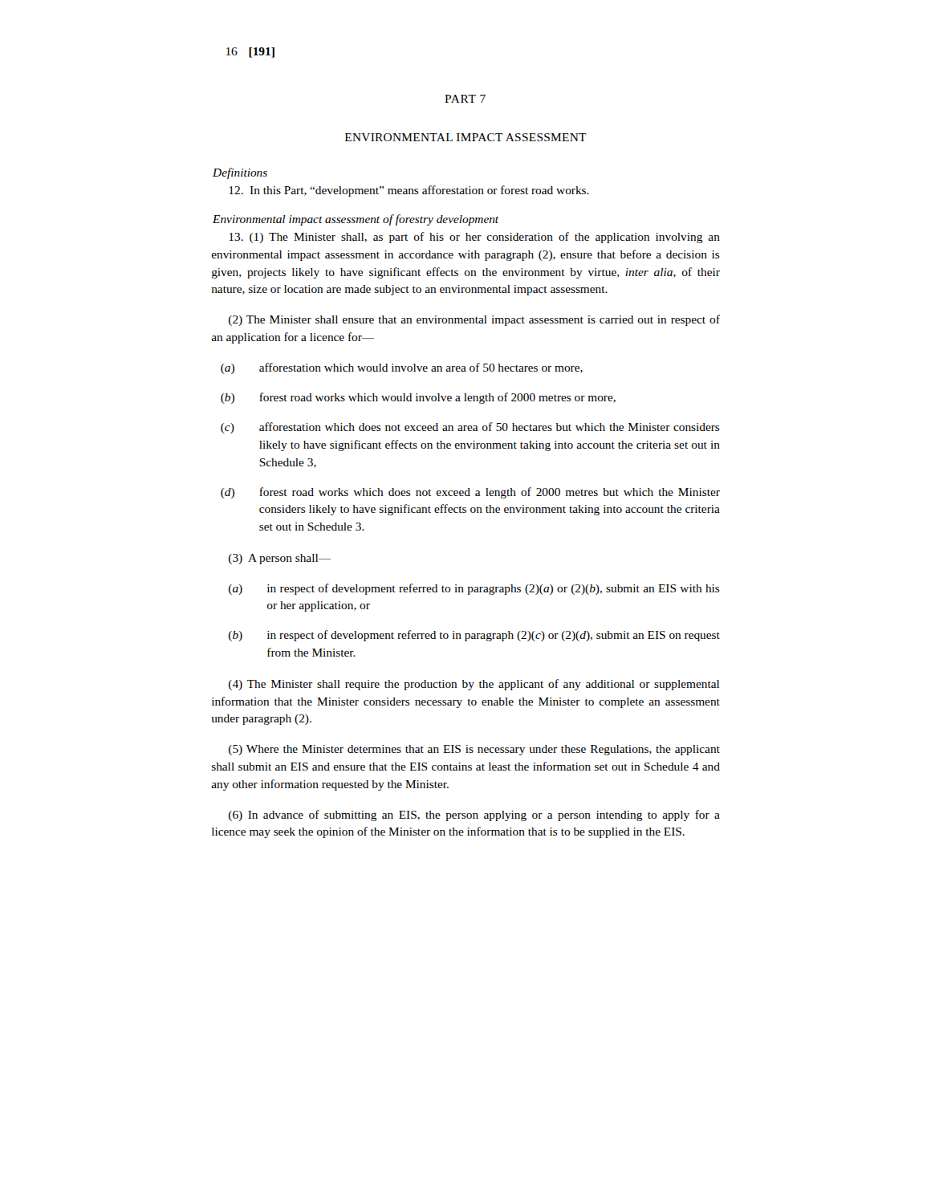16[191]
PART 7
ENVIRONMENTAL IMPACT ASSESSMENT
Definitions
12. In this Part, “development” means afforestation or forest road works.
Environmental impact assessment of forestry development
13. (1) The Minister shall, as part of his or her consideration of the application involving an environmental impact assessment in accordance with paragraph (2), ensure that before a decision is given, projects likely to have significant effects on the environment by virtue, inter alia, of their nature, size or location are made subject to an environmental impact assessment.
(2) The Minister shall ensure that an environmental impact assessment is carried out in respect of an application for a licence for—
(a) afforestation which would involve an area of 50 hectares or more,
(b) forest road works which would involve a length of 2000 metres or more,
(c) afforestation which does not exceed an area of 50 hectares but which the Minister considers likely to have significant effects on the environment taking into account the criteria set out in Schedule 3,
(d) forest road works which does not exceed a length of 2000 metres but which the Minister considers likely to have significant effects on the environment taking into account the criteria set out in Schedule 3.
(3) A person shall—
(a) in respect of development referred to in paragraphs (2)(a) or (2)(b), submit an EIS with his or her application, or
(b) in respect of development referred to in paragraph (2)(c) or (2)(d), submit an EIS on request from the Minister.
(4) The Minister shall require the production by the applicant of any additional or supplemental information that the Minister considers necessary to enable the Minister to complete an assessment under paragraph (2).
(5) Where the Minister determines that an EIS is necessary under these Regulations, the applicant shall submit an EIS and ensure that the EIS contains at least the information set out in Schedule 4 and any other information requested by the Minister.
(6) In advance of submitting an EIS, the person applying or a person intending to apply for a licence may seek the opinion of the Minister on the information that is to be supplied in the EIS.